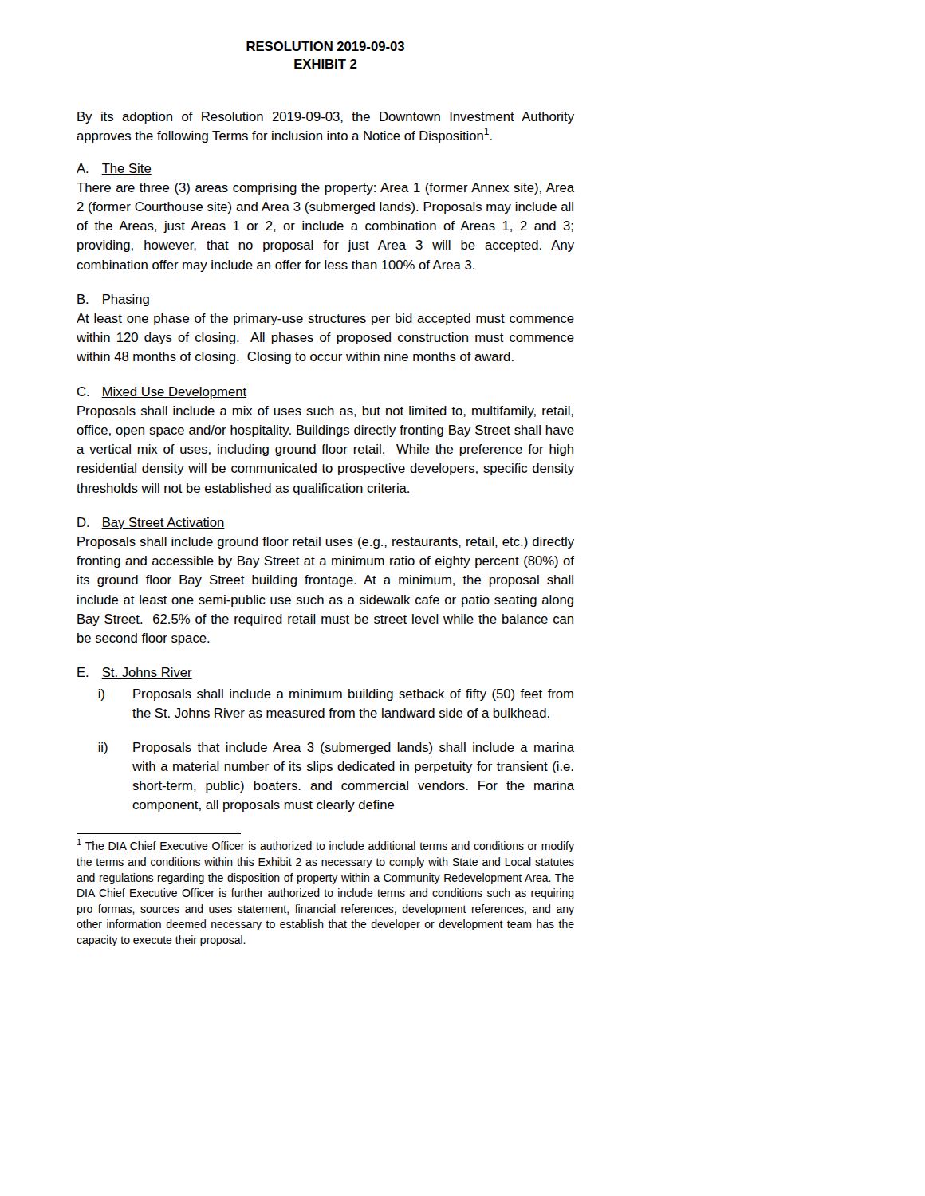RESOLUTION 2019-09-03 EXHIBIT 2
By its adoption of Resolution 2019-09-03, the Downtown Investment Authority approves the following Terms for inclusion into a Notice of Disposition1.
A. The Site
There are three (3) areas comprising the property: Area 1 (former Annex site), Area 2 (former Courthouse site) and Area 3 (submerged lands). Proposals may include all of the Areas, just Areas 1 or 2, or include a combination of Areas 1, 2 and 3; providing, however, that no proposal for just Area 3 will be accepted. Any combination offer may include an offer for less than 100% of Area 3.
B. Phasing
At least one phase of the primary-use structures per bid accepted must commence within 120 days of closing. All phases of proposed construction must commence within 48 months of closing. Closing to occur within nine months of award.
C. Mixed Use Development
Proposals shall include a mix of uses such as, but not limited to, multifamily, retail, office, open space and/or hospitality. Buildings directly fronting Bay Street shall have a vertical mix of uses, including ground floor retail. While the preference for high residential density will be communicated to prospective developers, specific density thresholds will not be established as qualification criteria.
D. Bay Street Activation
Proposals shall include ground floor retail uses (e.g., restaurants, retail, etc.) directly fronting and accessible by Bay Street at a minimum ratio of eighty percent (80%) of its ground floor Bay Street building frontage. At a minimum, the proposal shall include at least one semi-public use such as a sidewalk cafe or patio seating along Bay Street. 62.5% of the required retail must be street level while the balance can be second floor space.
E. St. Johns River
i) Proposals shall include a minimum building setback of fifty (50) feet from the St. Johns River as measured from the landward side of a bulkhead.
ii) Proposals that include Area 3 (submerged lands) shall include a marina with a material number of its slips dedicated in perpetuity for transient (i.e. short-term, public) boaters. and commercial vendors. For the marina component, all proposals must clearly define
1 The DIA Chief Executive Officer is authorized to include additional terms and conditions or modify the terms and conditions within this Exhibit 2 as necessary to comply with State and Local statutes and regulations regarding the disposition of property within a Community Redevelopment Area. The DIA Chief Executive Officer is further authorized to include terms and conditions such as requiring pro formas, sources and uses statement, financial references, development references, and any other information deemed necessary to establish that the developer or development team has the capacity to execute their proposal.